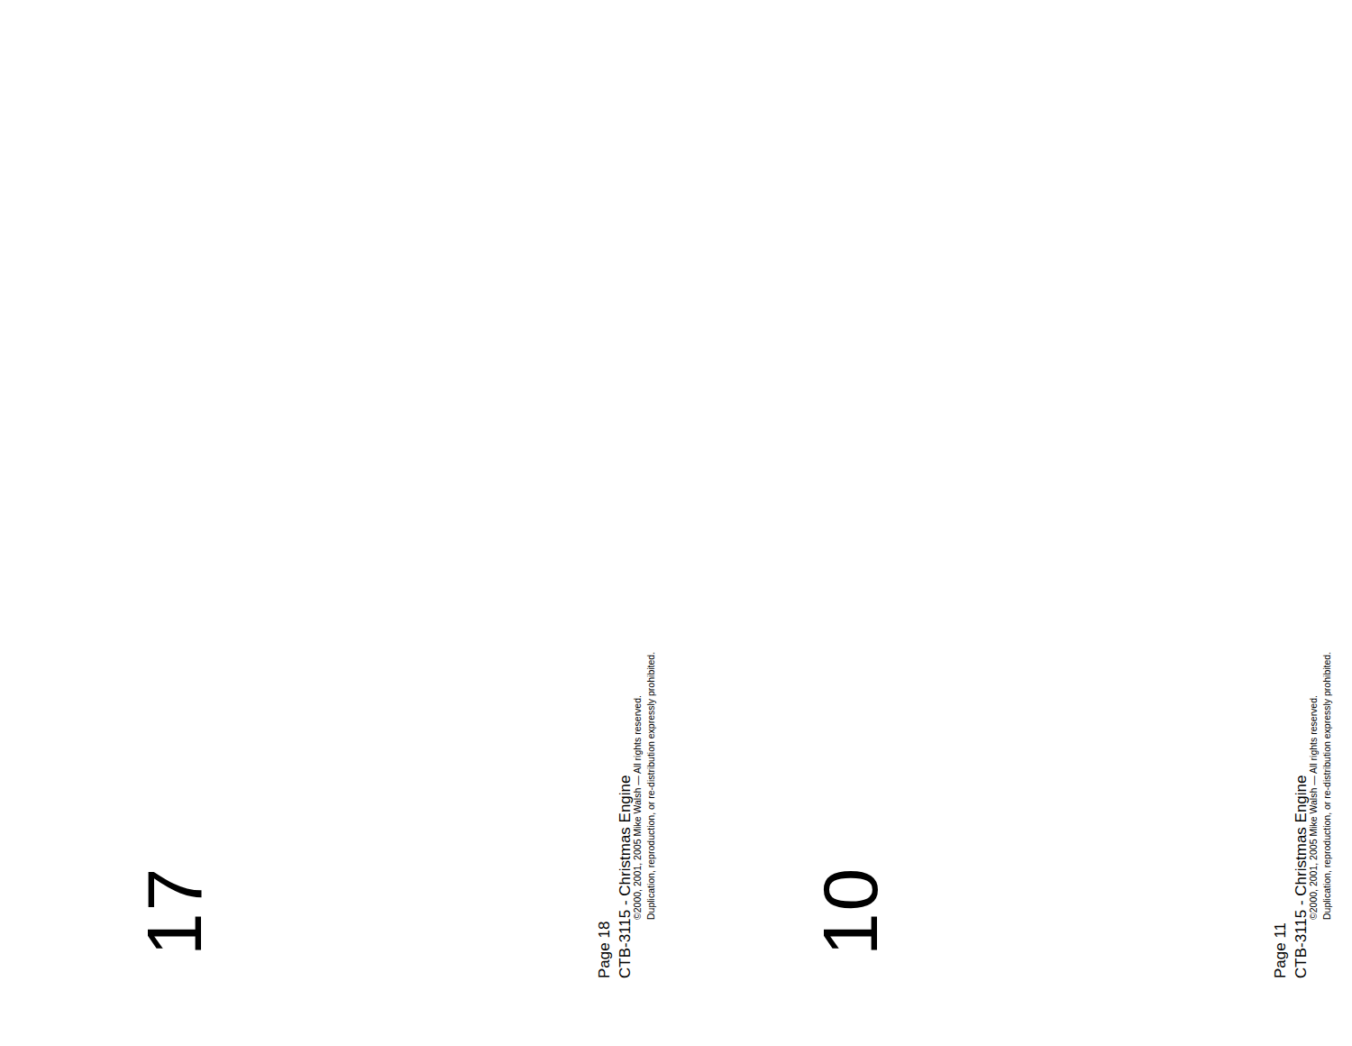17
Page 18
CTB-3115 - Christmas Engine
©2000, 2001, 2005 Mike Walsh — All rights reserved.
Duplication, reproduction, or re-distribution expressly prohibited.
10
Page 11
CTB-3115 - Christmas Engine
©2000, 2001, 2005 Mike Walsh — All rights reserved.
Duplication, reproduction, or re-distribution expressly prohibited.